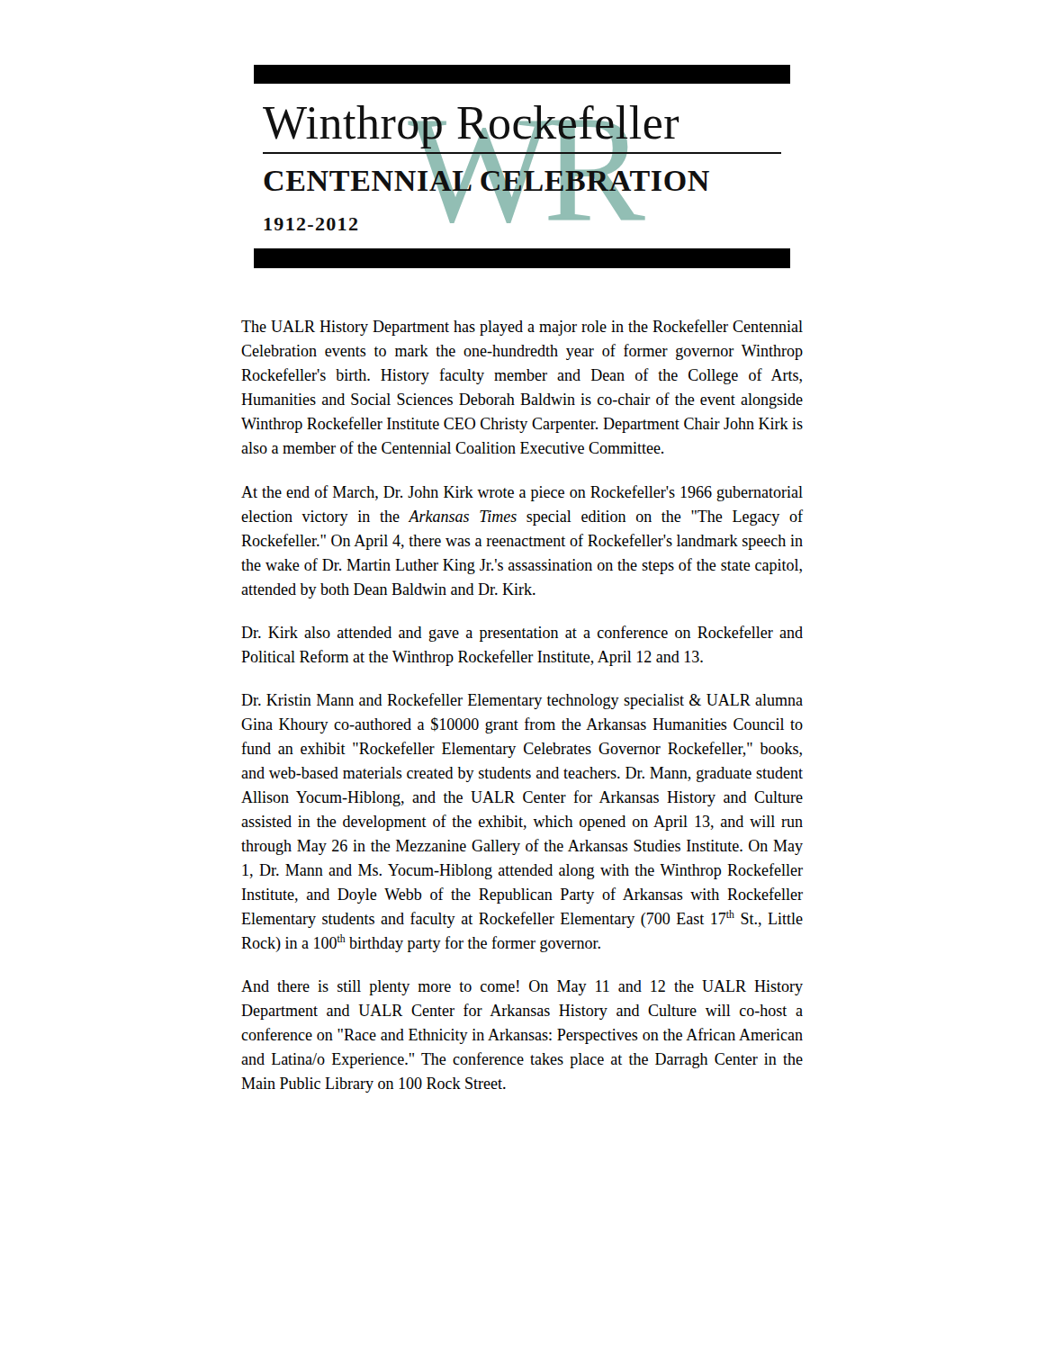WR
Winthrop Rockefeller
Centennial Celebration
1912-2012
The UALR History Department has played a major role in the Rockefeller Centennial Celebration events to mark the one-hundredth year of former governor Winthrop Rockefeller's birth. History faculty member and Dean of the College of Arts, Humanities and Social Sciences Deborah Baldwin is co-chair of the event alongside Winthrop Rockefeller Institute CEO Christy Carpenter. Department Chair John Kirk is also a member of the Centennial Coalition Executive Committee.
At the end of March, Dr. John Kirk wrote a piece on Rockefeller's 1966 gubernatorial election victory in the Arkansas Times special edition on the "The Legacy of Rockefeller." On April 4, there was a reenactment of Rockefeller's landmark speech in the wake of Dr. Martin Luther King Jr.'s assassination on the steps of the state capitol, attended by both Dean Baldwin and Dr. Kirk.
Dr. Kirk also attended and gave a presentation at a conference on Rockefeller and Political Reform at the Winthrop Rockefeller Institute, April 12 and 13.
Dr. Kristin Mann and Rockefeller Elementary technology specialist & UALR alumna Gina Khoury co-authored a $10000 grant from the Arkansas Humanities Council to fund an exhibit "Rockefeller Elementary Celebrates Governor Rockefeller," books, and web-based materials created by students and teachers. Dr. Mann, graduate student Allison Yocum-Hiblong, and the UALR Center for Arkansas History and Culture assisted in the development of the exhibit, which opened on April 13, and will run through May 26 in the Mezzanine Gallery of the Arkansas Studies Institute. On May 1, Dr. Mann and Ms. Yocum-Hiblong attended along with the Winthrop Rockefeller Institute, and Doyle Webb of the Republican Party of Arkansas with Rockefeller Elementary students and faculty at Rockefeller Elementary (700 East 17th St., Little Rock) in a 100th birthday party for the former governor.
And there is still plenty more to come! On May 11 and 12 the UALR History Department and UALR Center for Arkansas History and Culture will co-host a conference on "Race and Ethnicity in Arkansas: Perspectives on the African American and Latina/o Experience." The conference takes place at the Darragh Center in the Main Public Library on 100 Rock Street.